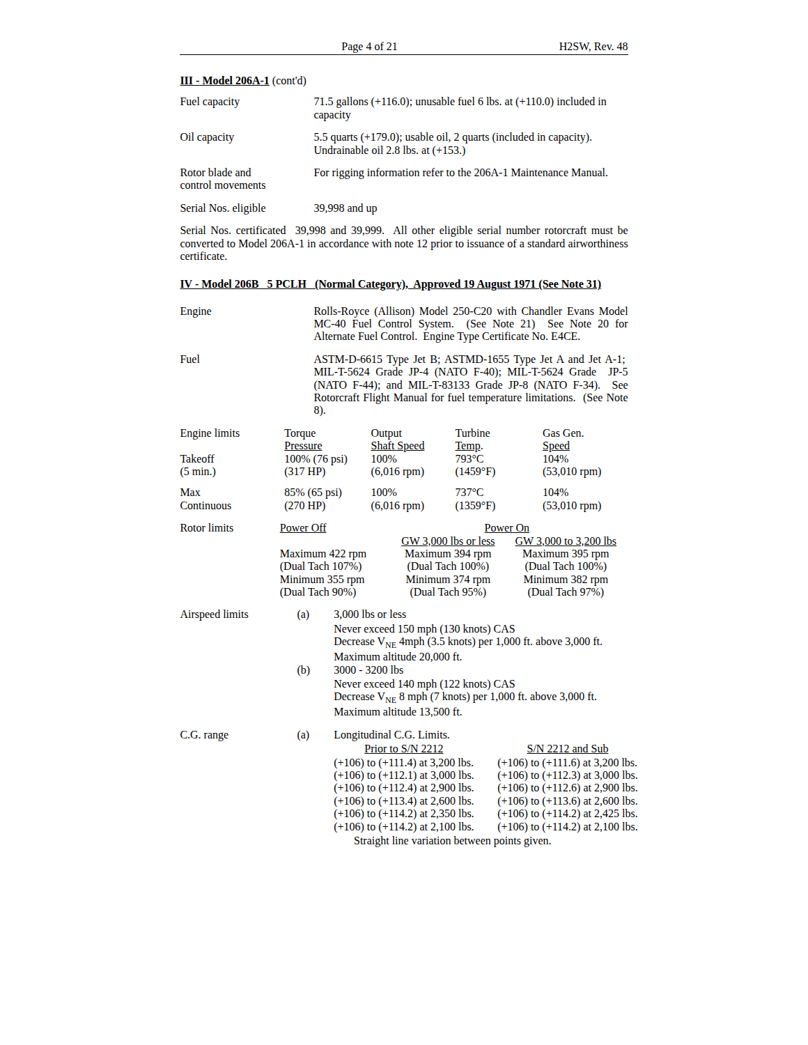Page 4 of 21
H2SW, Rev. 48
III - Model 206A-1 (cont'd)
Fuel capacity
71.5 gallons (+116.0); unusable fuel 6 lbs. at (+110.0) included in capacity
Oil capacity
5.5 quarts (+179.0); usable oil, 2 quarts (included in capacity). Undrainable oil 2.8 lbs. at (+153.)
Rotor blade and
control movements
For rigging information refer to the 206A-1 Maintenance Manual.
Serial Nos. eligible
39,998 and up
Serial Nos. certificated 39,998 and 39,999. All other eligible serial number rotorcraft must be converted to Model 206A-1 in accordance with note 12 prior to issuance of a standard airworthiness certificate.
IV - Model 206B 5 PCLH (Normal Category), Approved 19 August 1971 (See Note 31)
Engine
Rolls-Royce (Allison) Model 250-C20 with Chandler Evans Model MC-40 Fuel Control System. (See Note 21) See Note 20 for Alternate Fuel Control. Engine Type Certificate No. E4CE.
Fuel
ASTM-D-6615 Type Jet B; ASTMD-1655 Type Jet A and Jet A-1; MIL-T-5624 Grade JP-4 (NATO F-40); MIL-T-5624 Grade JP-5 (NATO F-44); and MIL-T-83133 Grade JP-8 (NATO F-34). See Rotorcraft Flight Manual for fuel temperature limitations. (See Note 8).
| Engine limits | Torque | Output | Turbine | Gas Gen. |
| | Pressure | Shaft Speed | Temp . | Speed |
| Takeoff | 100% (76 psi) | 100% | 793°C | 104% |
| (5 min.) | (317 HP) | (6,016 rpm) | (1459°F) | (53,010 rpm) |
| Max | 85% (65 psi) | 100% | 737°C | 104% |
| Continuous | (270 HP) | (6,016 rpm) | (1359°F) | (53,010 rpm) |
| Rotor limits | Power Off | Power On |
| | | GW 3,000 lbs or less | GW 3,000 to 3,200 lbs |
| | Maximum 422 rpm | Maximum 394 rpm | Maximum 395 rpm |
| | (Dual Tach 107%) | (Dual Tach 100%) | (Dual Tach 100%) |
| | Minimum 355 rpm | Minimum 374 rpm | Minimum 382 rpm |
| | (Dual Tach 90%) | (Dual Tach 95%) | (Dual Tach 97%) |
Airspeed limits
(a)
3,000 lbs or less
Never exceed 150 mph (130 knots) CAS
Decrease VNE 4mph (3.5 knots) per 1,000 ft. above 3,000 ft.
Maximum altitude 20,000 ft.
(b)
3000 - 3200 lbs
Never exceed 140 mph (122 knots) CAS
Decrease VNE 8 mph (7 knots) per 1,000 ft. above 3,000 ft.
Maximum altitude 13,500 ft.
C.G. range
(a)
Longitudinal C.G. Limits.
| Prior to S/N 2212 | S/N 2212 and Sub |
| (+106) to (+111.4) at 3,200 lbs. | (+106) to (+111.6) at 3,200 lbs. |
| (+106) to (+112.1) at 3,000 lbs. | (+106) to (+112.3) at 3,000 lbs. |
| (+106) to (+112.4) at 2,900 lbs. | (+106) to (+112.6) at 2,900 lbs. |
| (+106) to (+113.4) at 2,600 lbs. | (+106) to (+113.6) at 2,600 lbs. |
| (+106) to (+114.2) at 2,350 lbs. | (+106) to (+114.2) at 2,425 lbs. |
| (+106) to (+114.2) at 2,100 lbs. | (+106) to (+114.2) at 2,100 lbs. |
Straight line variation between points given.